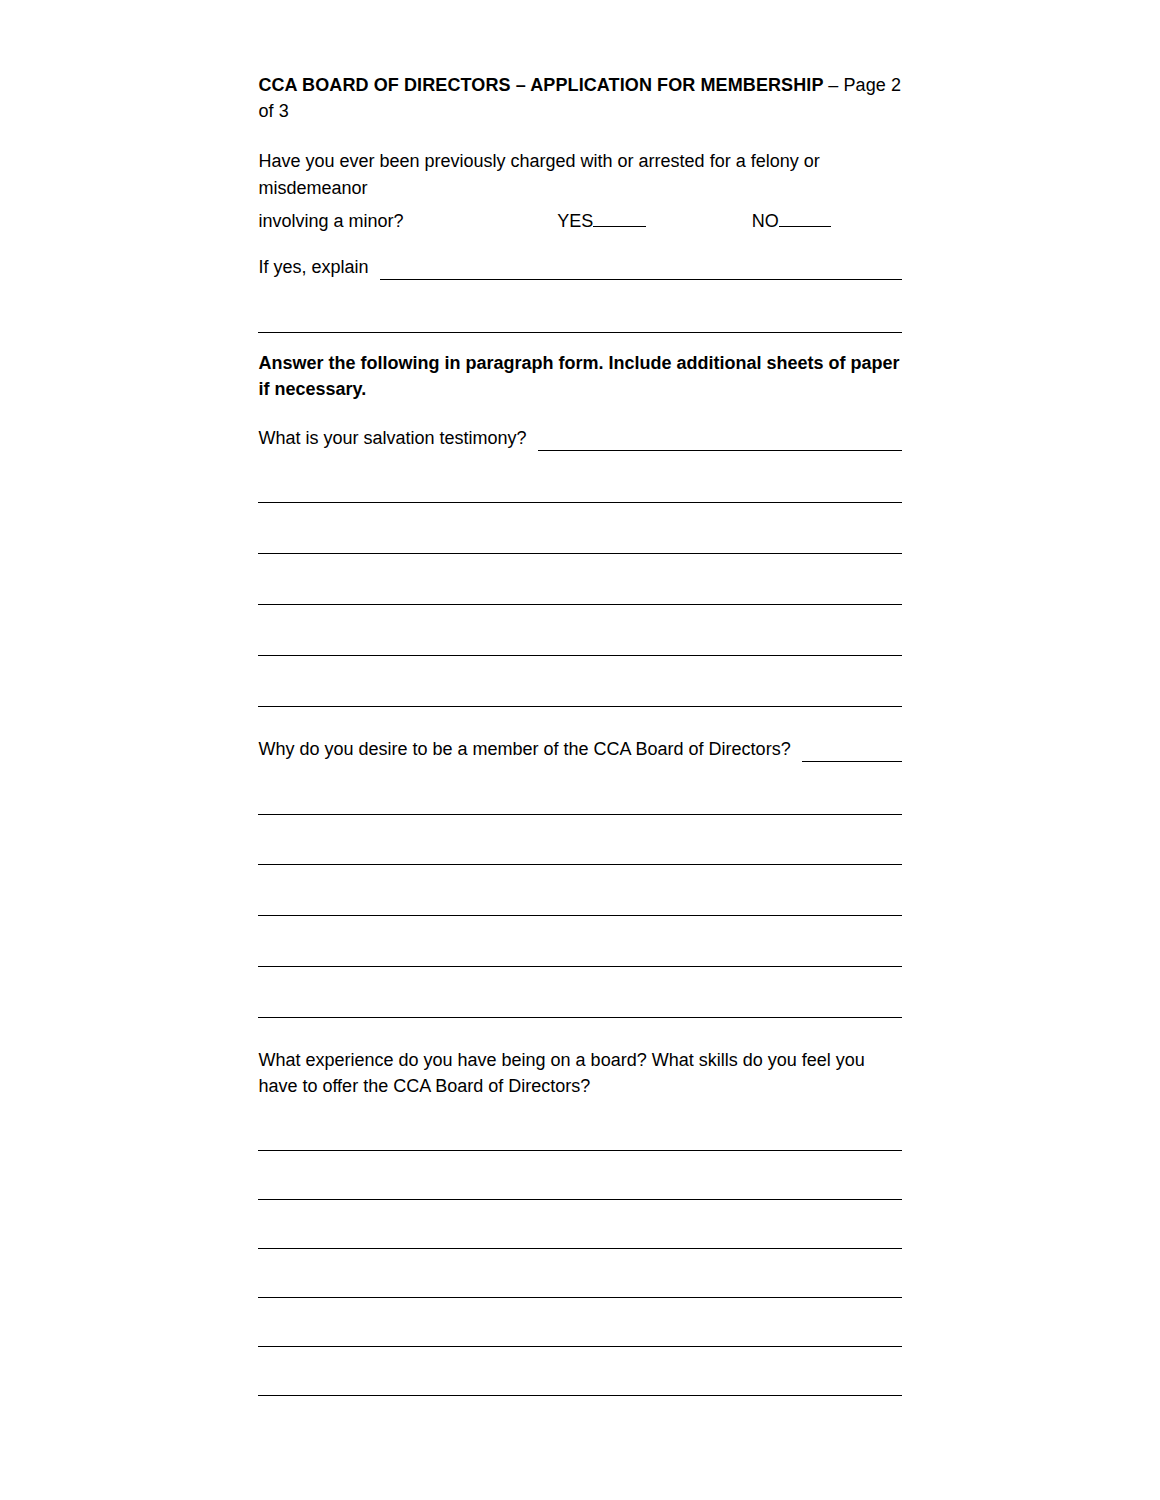CCA BOARD OF DIRECTORS – APPLICATION FOR MEMBERSHIP – Page 2 of 3
Have you ever been previously charged with or arrested for a felony or misdemeanor
involving a minor? YES NO
If yes, explain
Answer the following in paragraph form. Include additional sheets of paper if necessary.
What is your salvation testimony?
Why do you desire to be a member of the CCA Board of Directors?
What experience do you have being on a board? What skills do you feel you have to offer the CCA Board of Directors?